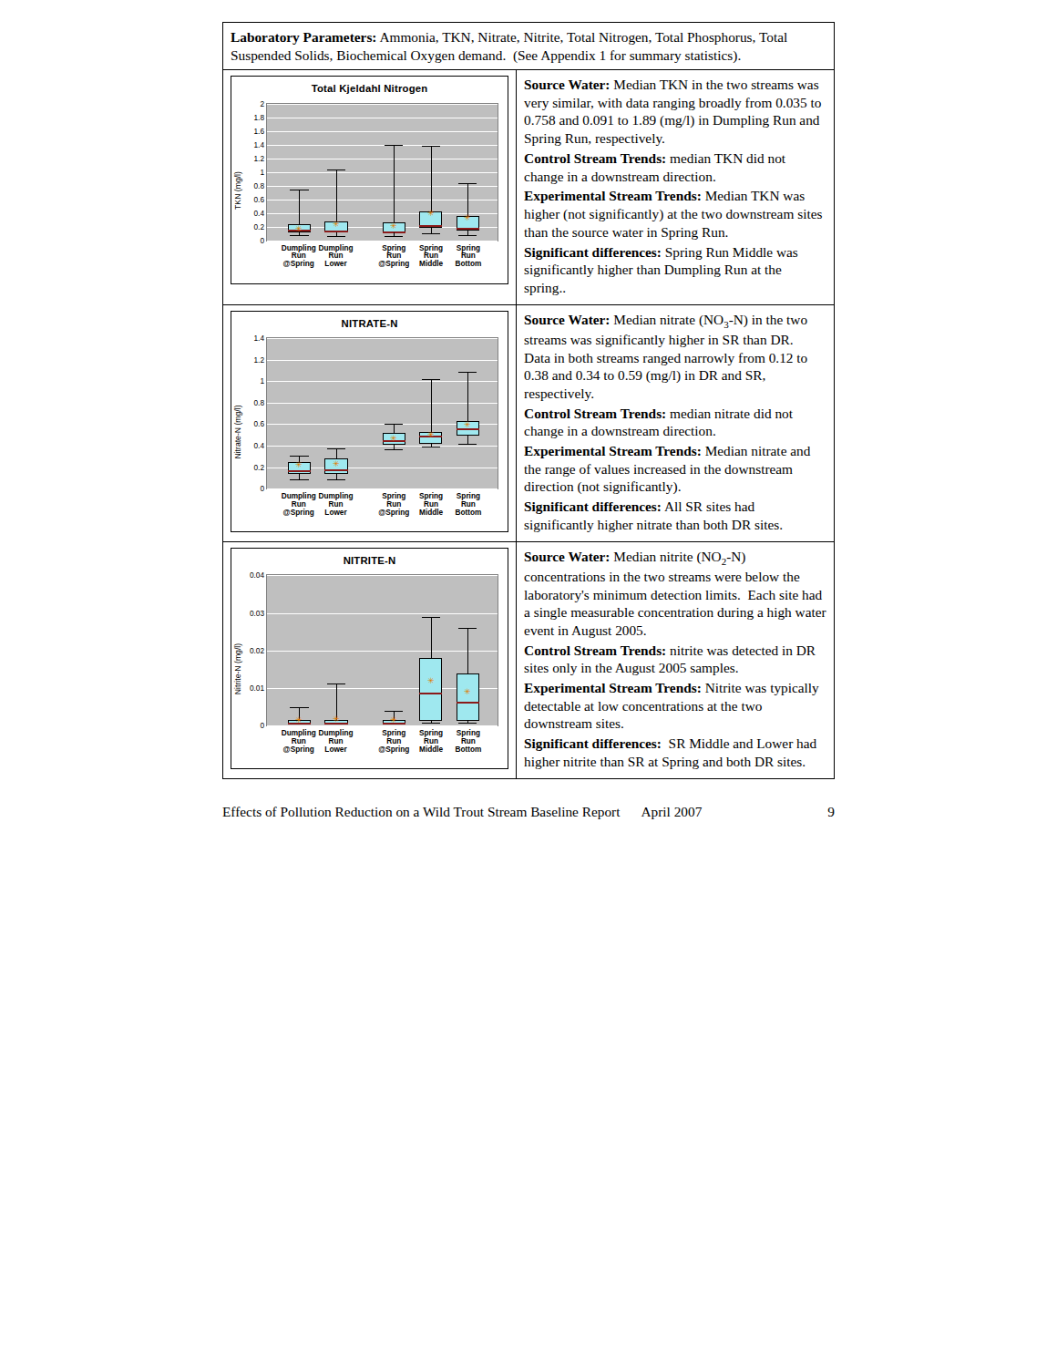| Laboratory Parameters: Ammonia, TKN, Nitrate, Nitrite, Total Nitrogen, Total Phosphorus, Total Suspended Solids, Biochemical Oxygen demand. (See Appendix 1 for summary statistics). |
| Total Kjeldahl Nitrogen TKN (mg/l) 2 1.8 1.6 1.4 1.2 1 0.8 0.6 0.4 0.2 0 ✳ ✳ ✳ ✳ ✳ Dumpling Run @Spring Dumpling Run Lower Spring Run @Spring Spring Run Middle Spring Run Bottom | Source Water: Median TKN in the two streams was very similar, with data ranging broadly from 0.035 to 0.758 and 0.091 to 1.89 (mg/l) in Dumpling Run and Spring Run, respectively. Control Stream Trends: median TKN did not change in a downstream direction. Experimental Stream Trends: Median TKN was higher (not significantly) at the two downstream sites than the source water in Spring Run. Significant differences: Spring Run Middle was significantly higher than Dumpling Run at the spring.. |
| NITRATE-N Nitrate-N (mg/l) 1.4 1.2 1 0.8 0.6 0.4 0.2 0 ✳ ✳ ✳ ✳ ✳ Dumpling Run @Spring Dumpling Run Lower Spring Run @Spring Spring Run Middle Spring Run Bottom | Source Water: Median nitrate (NO 3 -N) in the two streams was significantly higher in SR than DR. Data in both streams ranged narrowly from 0.12 to 0.38 and 0.34 to 0.59 (mg/l) in DR and SR, respectively. Control Stream Trends: median nitrate did not change in a downstream direction. Experimental Stream Trends: Median nitrate and the range of values increased in the downstream direction (not significantly). Significant differences: All SR sites had significantly higher nitrate than both DR sites. |
| NITRITE-N Nitrite-N (mg/l) 0.04 0.03 0.02 0.01 0 ✳ ✳ ✳ ✳ ✳ Dumpling Run @Spring Dumpling Run Lower Spring Run @Spring Spring Run Middle Spring Run Bottom | Source Water: Median nitrite (NO 2 -N) concentrations in the two streams were below the laboratory's minimum detection limits. Each site had a single measurable concentration during a high water event in August 2005. Control Stream Trends: nitrite was detected in DR sites only in the August 2005 samples. Experimental Stream Trends: Nitrite was typically detectable at low concentrations at the two downstream sites. Significant differences: SR Middle and Lower had higher nitrite than SR at Spring and both DR sites. |
Effects of Pollution Reduction on a Wild Trout Stream Baseline Report April 2007
9